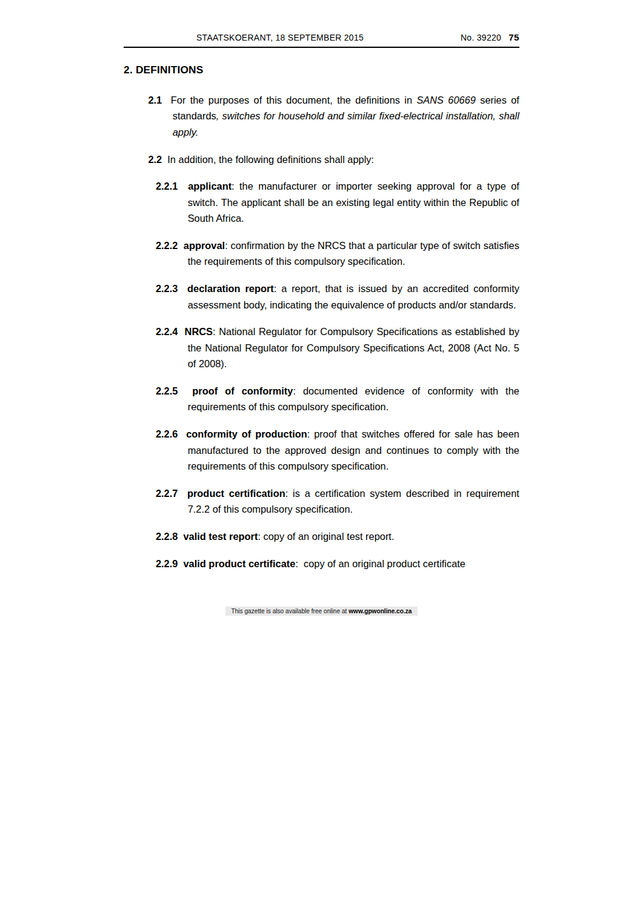STAATSKOERANT, 18 SEPTEMBER 2015
No. 39220 75
2. DEFINITIONS
2.1 For the purposes of this document, the definitions in SANS 60669 series of standards, switches for household and similar fixed-electrical installation, shall apply.
2.2 In addition, the following definitions shall apply:
2.2.1 applicant: the manufacturer or importer seeking approval for a type of switch. The applicant shall be an existing legal entity within the Republic of South Africa.
2.2.2 approval: confirmation by the NRCS that a particular type of switch satisfies the requirements of this compulsory specification.
2.2.3 declaration report: a report, that is issued by an accredited conformity assessment body, indicating the equivalence of products and/or standards.
2.2.4 NRCS: National Regulator for Compulsory Specifications as established by the National Regulator for Compulsory Specifications Act, 2008 (Act No. 5 of 2008).
2.2.5 proof of conformity: documented evidence of conformity with the requirements of this compulsory specification.
2.2.6 conformity of production: proof that switches offered for sale has been manufactured to the approved design and continues to comply with the requirements of this compulsory specification.
2.2.7 product certification: is a certification system described in requirement 7.2.2 of this compulsory specification.
2.2.8 valid test report: copy of an original test report.
2.2.9 valid product certificate: copy of an original product certificate
This gazette is also available free online at www.gpwonline.co.za